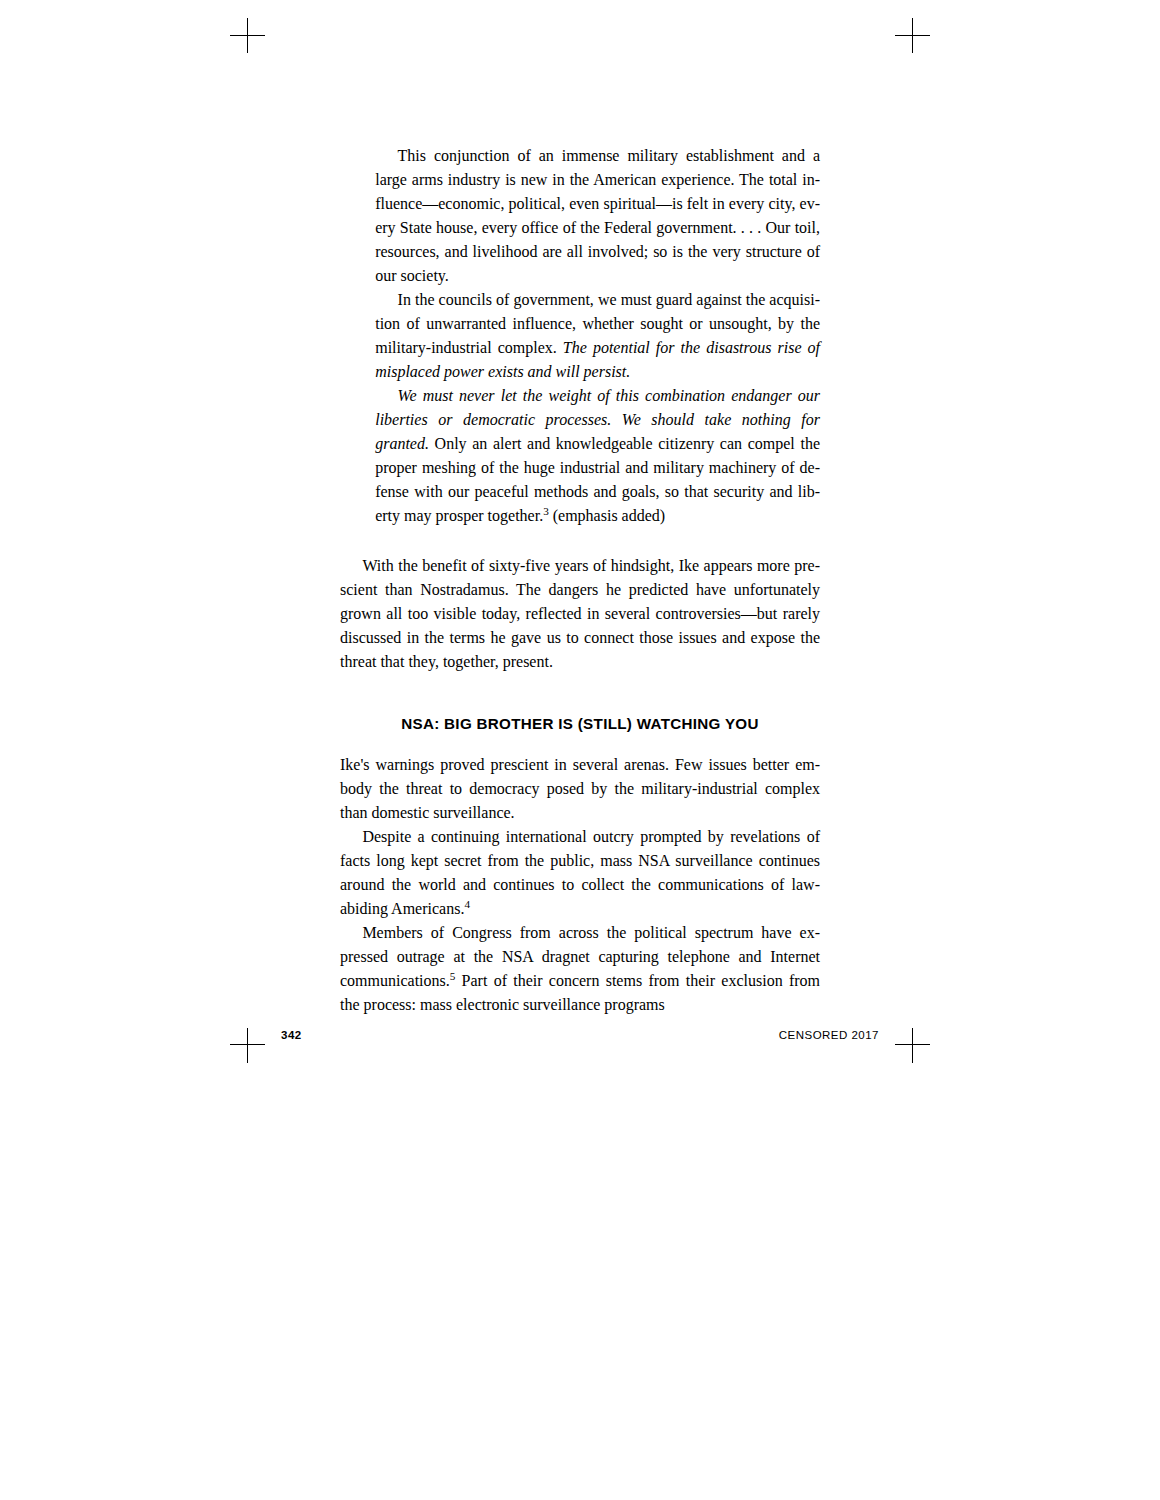This conjunction of an immense military establishment and a large arms industry is new in the American experience. The total influence—economic, political, even spiritual—is felt in every city, every State house, every office of the Federal government. . . . Our toil, resources, and livelihood are all involved; so is the very structure of our society.
In the councils of government, we must guard against the acquisition of unwarranted influence, whether sought or unsought, by the military-industrial complex. The potential for the disastrous rise of misplaced power exists and will persist.
We must never let the weight of this combination endanger our liberties or democratic processes. We should take nothing for granted. Only an alert and knowledgeable citizenry can compel the proper meshing of the huge industrial and military machinery of defense with our peaceful methods and goals, so that security and liberty may prosper together.3 (emphasis added)
With the benefit of sixty-five years of hindsight, Ike appears more prescient than Nostradamus. The dangers he predicted have unfortunately grown all too visible today, reflected in several controversies—but rarely discussed in the terms he gave us to connect those issues and expose the threat that they, together, present.
NSA: BIG BROTHER IS (STILL) WATCHING YOU
Ike's warnings proved prescient in several arenas. Few issues better embody the threat to democracy posed by the military-industrial complex than domestic surveillance.
Despite a continuing international outcry prompted by revelations of facts long kept secret from the public, mass NSA surveillance continues around the world and continues to collect the communications of law-abiding Americans.4
Members of Congress from across the political spectrum have expressed outrage at the NSA dragnet capturing telephone and Internet communications.5 Part of their concern stems from their exclusion from the process: mass electronic surveillance programs
342 CENSORED 2017